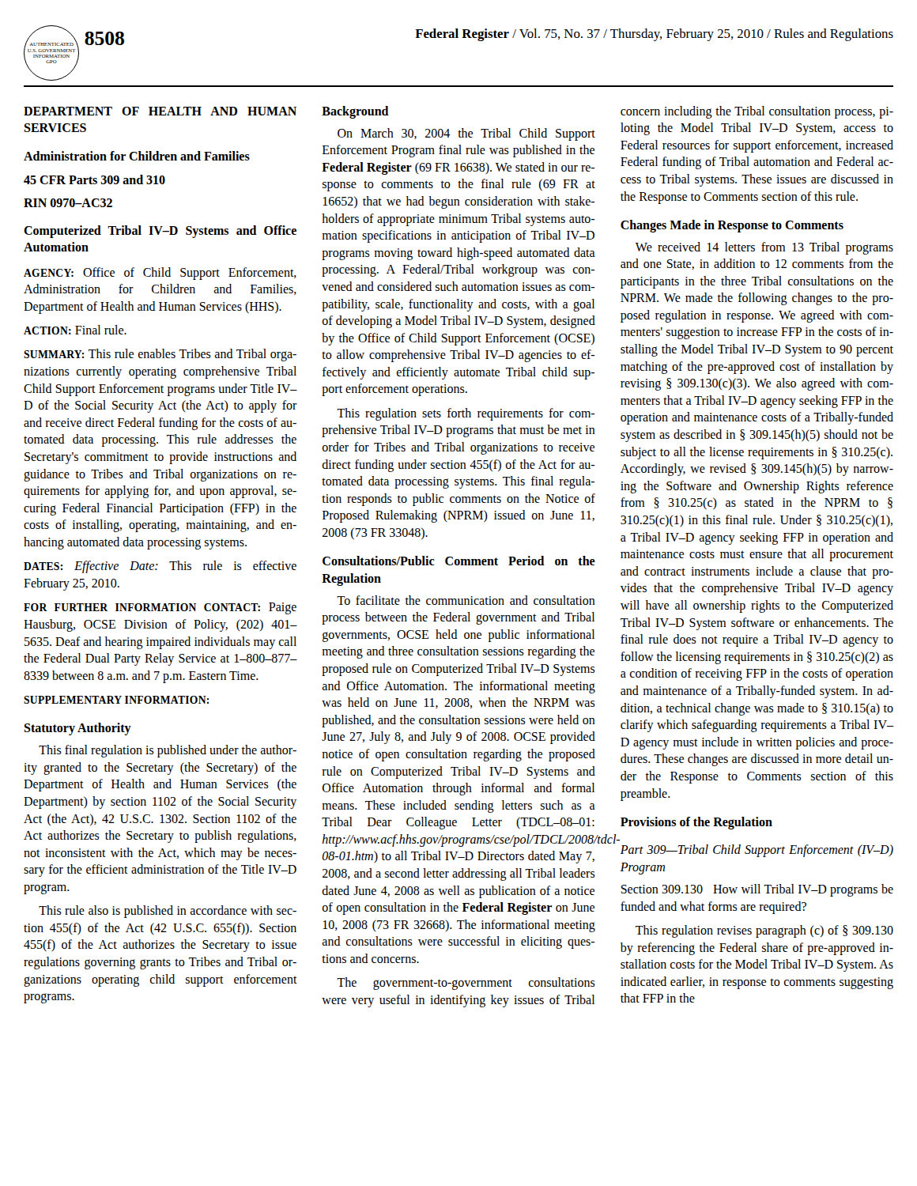AUTHENTICATED
U.S. GOVERNMENT
INFORMATION
GPO
8508
Federal Register / Vol. 75, No. 37 / Thursday, February 25, 2010 / Rules and Regulations
DEPARTMENT OF HEALTH AND HUMAN SERVICES
Administration for Children and Families
45 CFR Parts 309 and 310
RIN 0970–AC32
Computerized Tribal IV–D Systems and Office Automation
AGENCY: Office of Child Support Enforcement, Administration for Children and Families, Department of Health and Human Services (HHS).
ACTION: Final rule.
SUMMARY: This rule enables Tribes and Tribal organizations currently operating comprehensive Tribal Child Support Enforcement programs under Title IV–D of the Social Security Act (the Act) to apply for and receive direct Federal funding for the costs of automated data processing. This rule addresses the Secretary's commitment to provide instructions and guidance to Tribes and Tribal organizations on requirements for applying for, and upon approval, securing Federal Financial Participation (FFP) in the costs of installing, operating, maintaining, and enhancing automated data processing systems.
DATES: Effective Date: This rule is effective February 25, 2010.
FOR FURTHER INFORMATION CONTACT: Paige Hausburg, OCSE Division of Policy, (202) 401–5635. Deaf and hearing impaired individuals may call the Federal Dual Party Relay Service at 1–800–877–8339 between 8 a.m. and 7 p.m. Eastern Time.
SUPPLEMENTARY INFORMATION:
Statutory Authority
This final regulation is published under the authority granted to the Secretary (the Secretary) of the Department of Health and Human Services (the Department) by section 1102 of the Social Security Act (the Act), 42 U.S.C. 1302. Section 1102 of the Act authorizes the Secretary to publish regulations, not inconsistent with the Act, which may be necessary for the efficient administration of the Title IV–D program.
This rule also is published in accordance with section 455(f) of the Act (42 U.S.C. 655(f)). Section 455(f) of the Act authorizes the Secretary to issue regulations governing grants to Tribes and Tribal organizations operating child support enforcement programs.
Background
On March 30, 2004 the Tribal Child Support Enforcement Program final rule was published in the Federal Register (69 FR 16638). We stated in our response to comments to the final rule (69 FR at 16652) that we had begun consideration with stakeholders of appropriate minimum Tribal systems automation specifications in anticipation of Tribal IV–D programs moving toward high-speed automated data processing. A Federal/Tribal workgroup was convened and considered such automation issues as compatibility, scale, functionality and costs, with a goal of developing a Model Tribal IV–D System, designed by the Office of Child Support Enforcement (OCSE) to allow comprehensive Tribal IV–D agencies to effectively and efficiently automate Tribal child support enforcement operations.
This regulation sets forth requirements for comprehensive Tribal IV–D programs that must be met in order for Tribes and Tribal organizations to receive direct funding under section 455(f) of the Act for automated data processing systems. This final regulation responds to public comments on the Notice of Proposed Rulemaking (NPRM) issued on June 11, 2008 (73 FR 33048).
Consultations/Public Comment Period on the Regulation
To facilitate the communication and consultation process between the Federal government and Tribal governments, OCSE held one public informational meeting and three consultation sessions regarding the proposed rule on Computerized Tribal IV–D Systems and Office Automation. The informational meeting was held on June 11, 2008, when the NRPM was published, and the consultation sessions were held on June 27, July 8, and July 9 of 2008. OCSE provided notice of open consultation regarding the proposed rule on Computerized Tribal IV–D Systems and Office Automation through informal and formal means. These included sending letters such as a Tribal Dear Colleague Letter (TDCL–08–01: http://www.acf.hhs.gov/programs/cse/pol/TDCL/2008/tdcl-08-01.htm) to all Tribal IV–D Directors dated May 7, 2008, and a second letter addressing all Tribal leaders dated June 4, 2008 as well as publication of a notice of open consultation in the Federal Register on June 10, 2008 (73 FR 32668). The informational meeting and consultations were successful in eliciting questions and concerns.
The government-to-government consultations were very useful in identifying key issues of Tribal concern including the Tribal consultation process, piloting the Model Tribal IV–D System, access to Federal resources for support enforcement, increased Federal funding of Tribal automation and Federal access to Tribal systems. These issues are discussed in the Response to Comments section of this rule.
Changes Made in Response to Comments
We received 14 letters from 13 Tribal programs and one State, in addition to 12 comments from the participants in the three Tribal consultations on the NPRM. We made the following changes to the proposed regulation in response. We agreed with commenters' suggestion to increase FFP in the costs of installing the Model Tribal IV–D System to 90 percent matching of the pre-approved cost of installation by revising § 309.130(c)(3). We also agreed with commenters that a Tribal IV–D agency seeking FFP in the operation and maintenance costs of a Tribally-funded system as described in § 309.145(h)(5) should not be subject to all the license requirements in § 310.25(c). Accordingly, we revised § 309.145(h)(5) by narrowing the Software and Ownership Rights reference from § 310.25(c) as stated in the NPRM to § 310.25(c)(1) in this final rule. Under § 310.25(c)(1), a Tribal IV–D agency seeking FFP in operation and maintenance costs must ensure that all procurement and contract instruments include a clause that provides that the comprehensive Tribal IV–D agency will have all ownership rights to the Computerized Tribal IV–D System software or enhancements. The final rule does not require a Tribal IV–D agency to follow the licensing requirements in § 310.25(c)(2) as a condition of receiving FFP in the costs of operation and maintenance of a Tribally-funded system. In addition, a technical change was made to § 310.15(a) to clarify which safeguarding requirements a Tribal IV–D agency must include in written policies and procedures. These changes are discussed in more detail under the Response to Comments section of this preamble.
Provisions of the Regulation
Part 309—Tribal Child Support Enforcement (IV–D) Program
Section 309.130 How will Tribal IV–D programs be funded and what forms are required?
This regulation revises paragraph (c) of § 309.130 by referencing the Federal share of pre-approved installation costs for the Model Tribal IV–D System. As indicated earlier, in response to comments suggesting that FFP in the